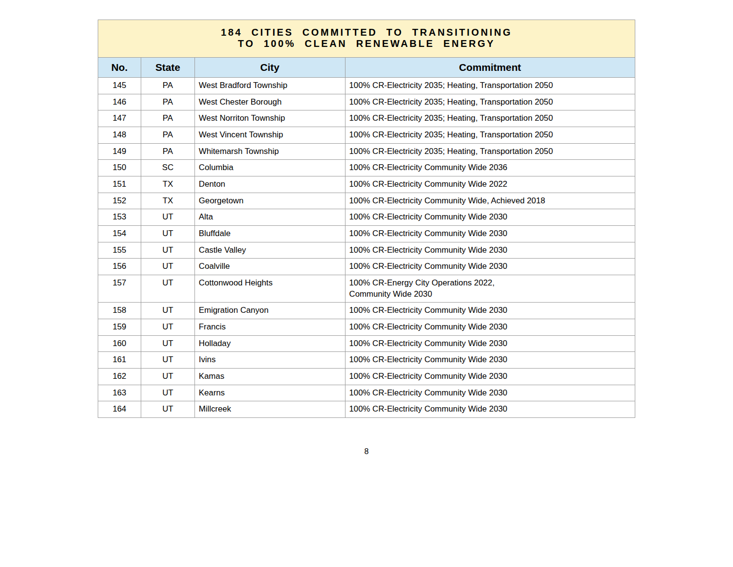184 CITIES COMMITTED TO TRANSITIONING TO 100% CLEAN RENEWABLE ENERGY
| No. | State | City | Commitment |
| --- | --- | --- | --- |
| 145 | PA | West Bradford Township | 100% CR-Electricity 2035; Heating, Transportation 2050 |
| 146 | PA | West Chester Borough | 100% CR-Electricity 2035; Heating, Transportation 2050 |
| 147 | PA | West Norriton Township | 100% CR-Electricity 2035; Heating, Transportation 2050 |
| 148 | PA | West Vincent Township | 100% CR-Electricity 2035; Heating, Transportation 2050 |
| 149 | PA | Whitemarsh Township | 100% CR-Electricity 2035; Heating, Transportation 2050 |
| 150 | SC | Columbia | 100% CR-Electricity Community Wide 2036 |
| 151 | TX | Denton | 100% CR-Electricity Community Wide 2022 |
| 152 | TX | Georgetown | 100% CR-Electricity Community Wide, Achieved 2018 |
| 153 | UT | Alta | 100% CR-Electricity Community Wide 2030 |
| 154 | UT | Bluffdale | 100% CR-Electricity Community Wide 2030 |
| 155 | UT | Castle Valley | 100% CR-Electricity Community Wide 2030 |
| 156 | UT | Coalville | 100% CR-Electricity Community Wide 2030 |
| 157 | UT | Cottonwood Heights | 100% CR-Energy City Operations 2022, Community Wide 2030 |
| 158 | UT | Emigration Canyon | 100% CR-Electricity Community Wide 2030 |
| 159 | UT | Francis | 100% CR-Electricity Community Wide 2030 |
| 160 | UT | Holladay | 100% CR-Electricity Community Wide 2030 |
| 161 | UT | Ivins | 100% CR-Electricity Community Wide 2030 |
| 162 | UT | Kamas | 100% CR-Electricity Community Wide 2030 |
| 163 | UT | Kearns | 100% CR-Electricity Community Wide 2030 |
| 164 | UT | Millcreek | 100% CR-Electricity Community Wide 2030 |
8